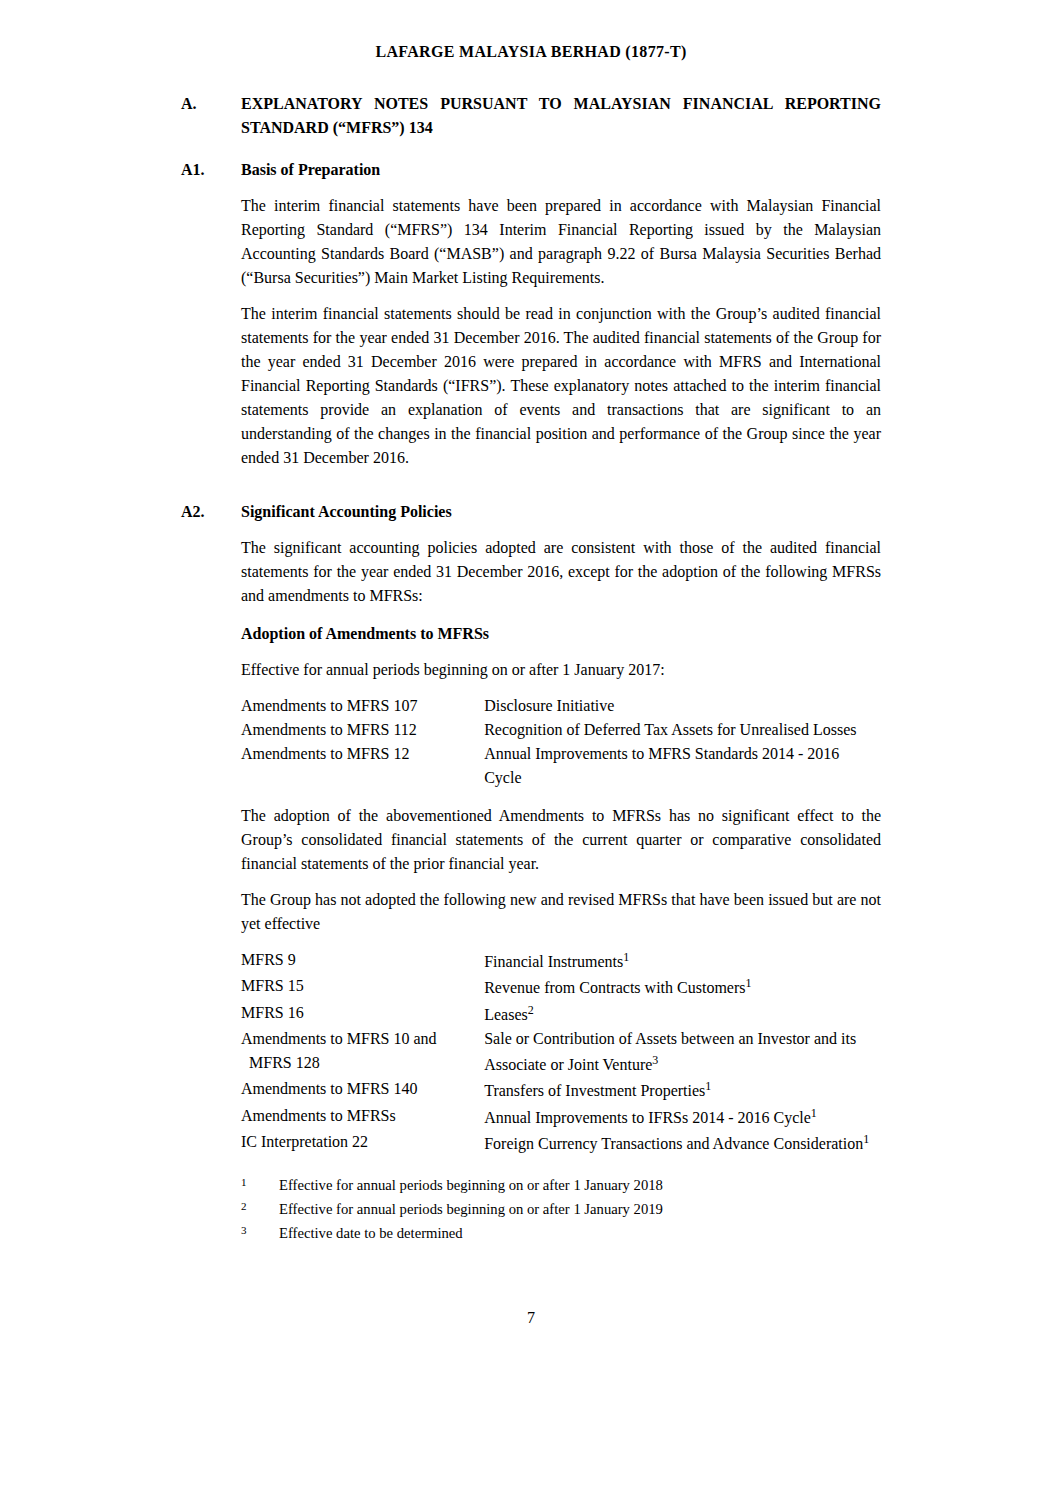LAFARGE MALAYSIA BERHAD (1877-T)
A.
EXPLANATORY NOTES PURSUANT TO MALAYSIAN FINANCIAL REPORTING STANDARD (“MFRS”) 134
A1.
Basis of Preparation
The interim financial statements have been prepared in accordance with Malaysian Financial Reporting Standard (“MFRS”) 134 Interim Financial Reporting issued by the Malaysian Accounting Standards Board (“MASB”) and paragraph 9.22 of Bursa Malaysia Securities Berhad (“Bursa Securities”) Main Market Listing Requirements.
The interim financial statements should be read in conjunction with the Group’s audited financial statements for the year ended 31 December 2016. The audited financial statements of the Group for the year ended 31 December 2016 were prepared in accordance with MFRS and International Financial Reporting Standards (“IFRS”). These explanatory notes attached to the interim financial statements provide an explanation of events and transactions that are significant to an understanding of the changes in the financial position and performance of the Group since the year ended 31 December 2016.
A2.
Significant Accounting Policies
The significant accounting policies adopted are consistent with those of the audited financial statements for the year ended 31 December 2016, except for the adoption of the following MFRSs and amendments to MFRSs:
Adoption of Amendments to MFRSs
Effective for annual periods beginning on or after 1 January 2017:
| Amendments to MFRS 107 | Disclosure Initiative |
| Amendments to MFRS 112 | Recognition of Deferred Tax Assets for Unrealised Losses |
| Amendments to MFRS 12 | Annual Improvements to MFRS Standards 2014 - 2016 Cycle |
The adoption of the abovementioned Amendments to MFRSs has no significant effect to the Group’s consolidated financial statements of the current quarter or comparative consolidated financial statements of the prior financial year.
The Group has not adopted the following new and revised MFRSs that have been issued but are not yet effective
| MFRS 9 | Financial Instruments 1 |
| MFRS 15 | Revenue from Contracts with Customers 1 |
| MFRS 16 | Leases 2 |
| Amendments to MFRS 10 and MFRS 128 | Sale or Contribution of Assets between an Investor and its Associate or Joint Venture 3 |
| Amendments to MFRS 140 | Transfers of Investment Properties 1 |
| Amendments to MFRSs | Annual Improvements to IFRSs 2014 - 2016 Cycle 1 |
| IC Interpretation 22 | Foreign Currency Transactions and Advance Consideration 1 |
| 1 | Effective for annual periods beginning on or after 1 January 2018 |
| 2 | Effective for annual periods beginning on or after 1 January 2019 |
| 3 | Effective date to be determined |
7